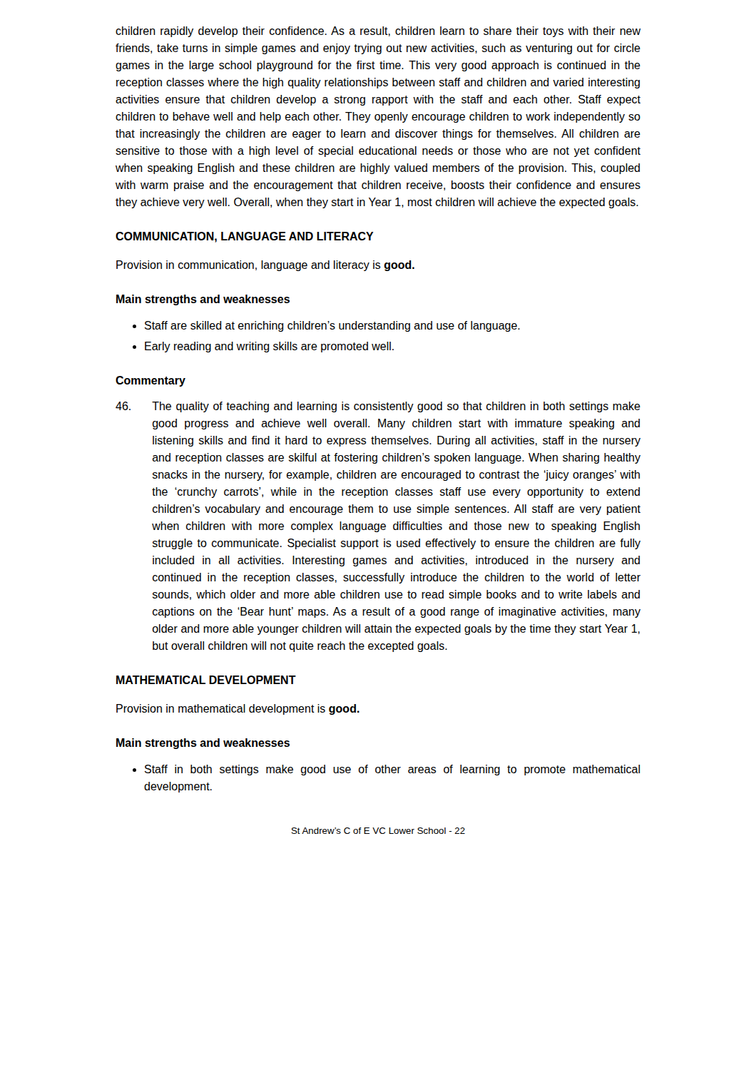children rapidly develop their confidence. As a result, children learn to share their toys with their new friends, take turns in simple games and enjoy trying out new activities, such as venturing out for circle games in the large school playground for the first time. This very good approach is continued in the reception classes where the high quality relationships between staff and children and varied interesting activities ensure that children develop a strong rapport with the staff and each other. Staff expect children to behave well and help each other. They openly encourage children to work independently so that increasingly the children are eager to learn and discover things for themselves. All children are sensitive to those with a high level of special educational needs or those who are not yet confident when speaking English and these children are highly valued members of the provision. This, coupled with warm praise and the encouragement that children receive, boosts their confidence and ensures they achieve very well. Overall, when they start in Year 1, most children will achieve the expected goals.
Communication, Language and Literacy
Provision in communication, language and literacy is good.
Main strengths and weaknesses
Staff are skilled at enriching children’s understanding and use of language.
Early reading and writing skills are promoted well.
Commentary
46.
The quality of teaching and learning is consistently good so that children in both settings make good progress and achieve well overall. Many children start with immature speaking and listening skills and find it hard to express themselves. During all activities, staff in the nursery and reception classes are skilful at fostering children’s spoken language. When sharing healthy snacks in the nursery, for example, children are encouraged to contrast the ‘juicy oranges’ with the ‘crunchy carrots’, while in the reception classes staff use every opportunity to extend children’s vocabulary and encourage them to use simple sentences. All staff are very patient when children with more complex language difficulties and those new to speaking English struggle to communicate. Specialist support is used effectively to ensure the children are fully included in all activities. Interesting games and activities, introduced in the nursery and continued in the reception classes, successfully introduce the children to the world of letter sounds, which older and more able children use to read simple books and to write labels and captions on the ‘Bear hunt’ maps. As a result of a good range of imaginative activities, many older and more able younger children will attain the expected goals by the time they start Year 1, but overall children will not quite reach the excepted goals.
Mathematical Development
Provision in mathematical development is good.
Main strengths and weaknesses
Staff in both settings make good use of other areas of learning to promote mathematical development.
St Andrew’s C of E VC Lower School - 22